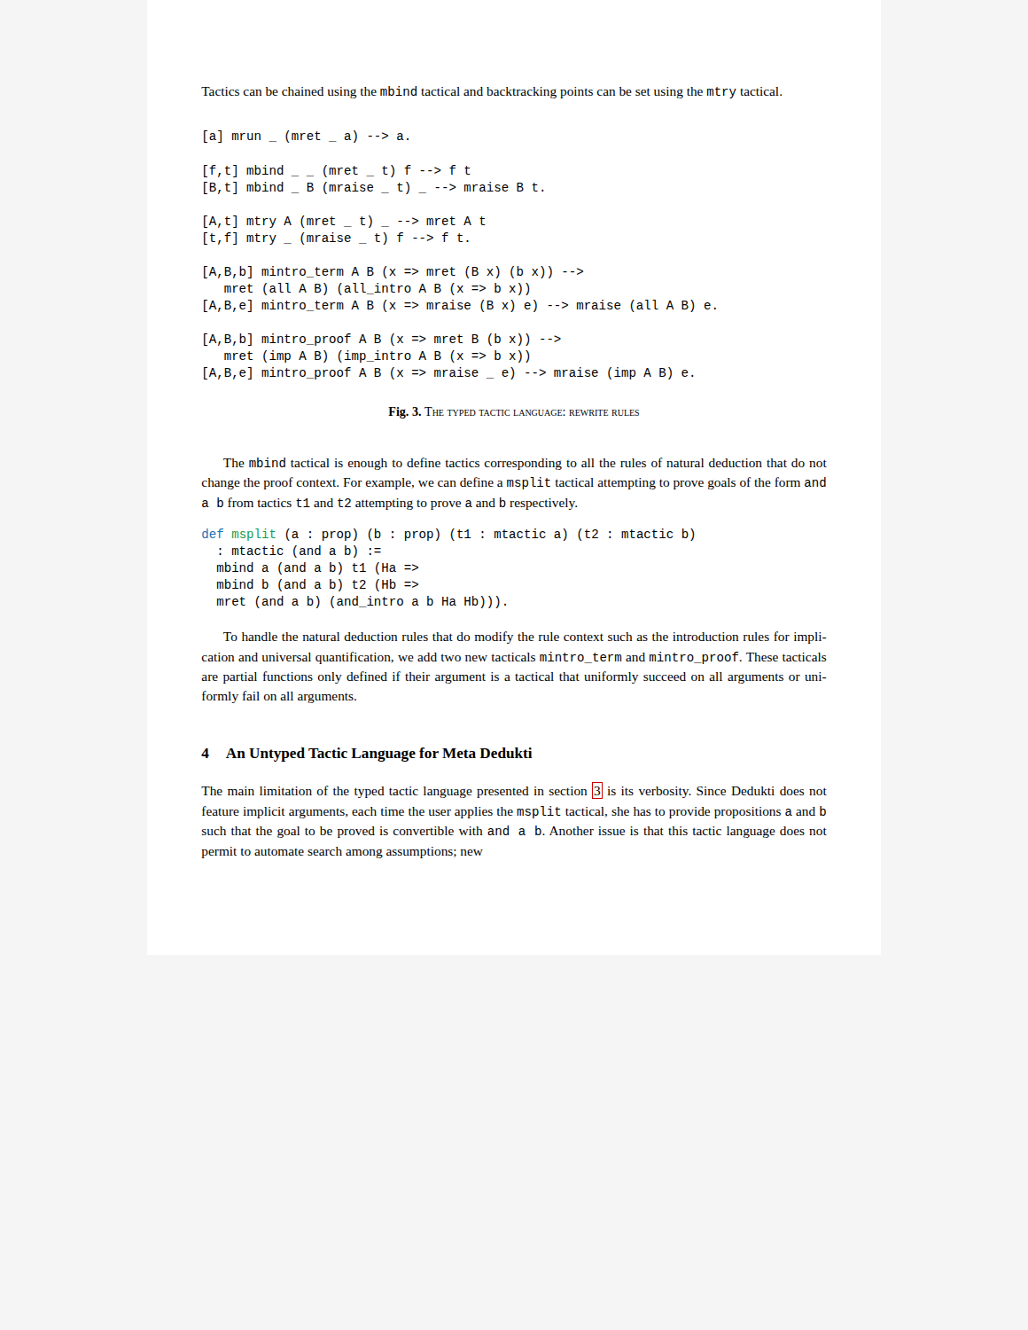Tactics can be chained using the mbind tactical and backtracking points can be set using the mtry tactical.
[a] mrun _ (mret _ a) --> a.

[f,t] mbind _ _ (mret _ t) f --> f t
[B,t] mbind _ B (mraise _ t) _ --> mraise B t.

[A,t] mtry A (mret _ t) _ --> mret A t
[t,f] mtry _ (mraise _ t) f --> f t.

[A,B,b] mintro_term A B (x => mret (B x) (b x)) -->
   mret (all A B) (all_intro A B (x => b x))
[A,B,e] mintro_term A B (x => mraise (B x) e) --> mraise (all A B) e.

[A,B,b] mintro_proof A B (x => mret B (b x)) -->
   mret (imp A B) (imp_intro A B (x => b x))
[A,B,e] mintro_proof A B (x => mraise _ e) --> mraise (imp A B) e.
Fig. 3. The typed tactic language: rewrite rules
The mbind tactical is enough to define tactics corresponding to all the rules of natural deduction that do not change the proof context. For example, we can define a msplit tactical attempting to prove goals of the form and a b from tactics t1 and t2 attempting to prove a and b respectively.
def msplit (a : prop) (b : prop) (t1 : mtactic a) (t2 : mtactic b)
  : mtactic (and a b) :=
  mbind a (and a b) t1 (Ha =>
  mbind b (and a b) t2 (Hb =>
  mret (and a b) (and_intro a b Ha Hb))).
To handle the natural deduction rules that do modify the rule context such as the introduction rules for implication and universal quantification, we add two new tacticals mintro_term and mintro_proof. These tacticals are partial functions only defined if their argument is a tactical that uniformly succeed on all arguments or uniformly fail on all arguments.
4 An Untyped Tactic Language for Meta Dedukti
The main limitation of the typed tactic language presented in section 3 is its verbosity. Since Dedukti does not feature implicit arguments, each time the user applies the msplit tactical, she has to provide propositions a and b such that the goal to be proved is convertible with and a b. Another issue is that this tactic language does not permit to automate search among assumptions; new